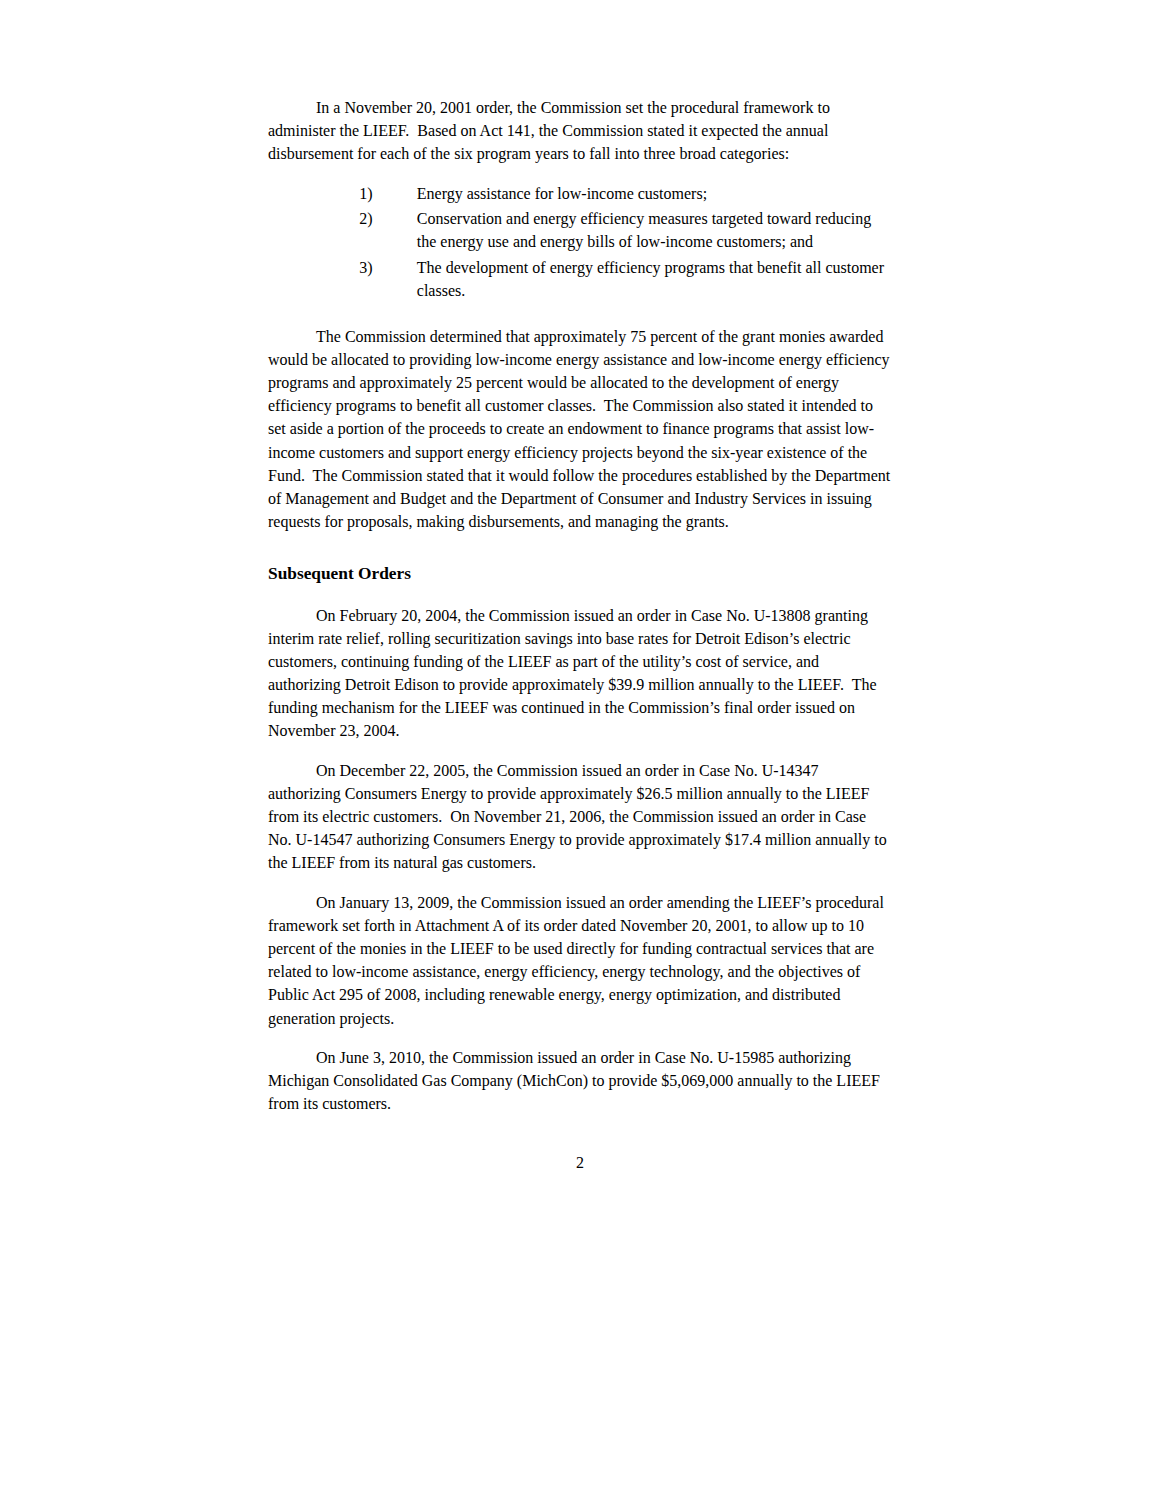In a November 20, 2001 order, the Commission set the procedural framework to administer the LIEEF. Based on Act 141, the Commission stated it expected the annual disbursement for each of the six program years to fall into three broad categories:
1) Energy assistance for low-income customers;
2) Conservation and energy efficiency measures targeted toward reducing the energy use and energy bills of low-income customers; and
3) The development of energy efficiency programs that benefit all customer classes.
The Commission determined that approximately 75 percent of the grant monies awarded would be allocated to providing low-income energy assistance and low-income energy efficiency programs and approximately 25 percent would be allocated to the development of energy efficiency programs to benefit all customer classes. The Commission also stated it intended to set aside a portion of the proceeds to create an endowment to finance programs that assist low-income customers and support energy efficiency projects beyond the six-year existence of the Fund. The Commission stated that it would follow the procedures established by the Department of Management and Budget and the Department of Consumer and Industry Services in issuing requests for proposals, making disbursements, and managing the grants.
Subsequent Orders
On February 20, 2004, the Commission issued an order in Case No. U-13808 granting interim rate relief, rolling securitization savings into base rates for Detroit Edison’s electric customers, continuing funding of the LIEEF as part of the utility’s cost of service, and authorizing Detroit Edison to provide approximately $39.9 million annually to the LIEEF. The funding mechanism for the LIEEF was continued in the Commission’s final order issued on November 23, 2004.
On December 22, 2005, the Commission issued an order in Case No. U-14347 authorizing Consumers Energy to provide approximately $26.5 million annually to the LIEEF from its electric customers. On November 21, 2006, the Commission issued an order in Case No. U-14547 authorizing Consumers Energy to provide approximately $17.4 million annually to the LIEEF from its natural gas customers.
On January 13, 2009, the Commission issued an order amending the LIEEF’s procedural framework set forth in Attachment A of its order dated November 20, 2001, to allow up to 10 percent of the monies in the LIEEF to be used directly for funding contractual services that are related to low-income assistance, energy efficiency, energy technology, and the objectives of Public Act 295 of 2008, including renewable energy, energy optimization, and distributed generation projects.
On June 3, 2010, the Commission issued an order in Case No. U-15985 authorizing Michigan Consolidated Gas Company (MichCon) to provide $5,069,000 annually to the LIEEF from its customers.
2